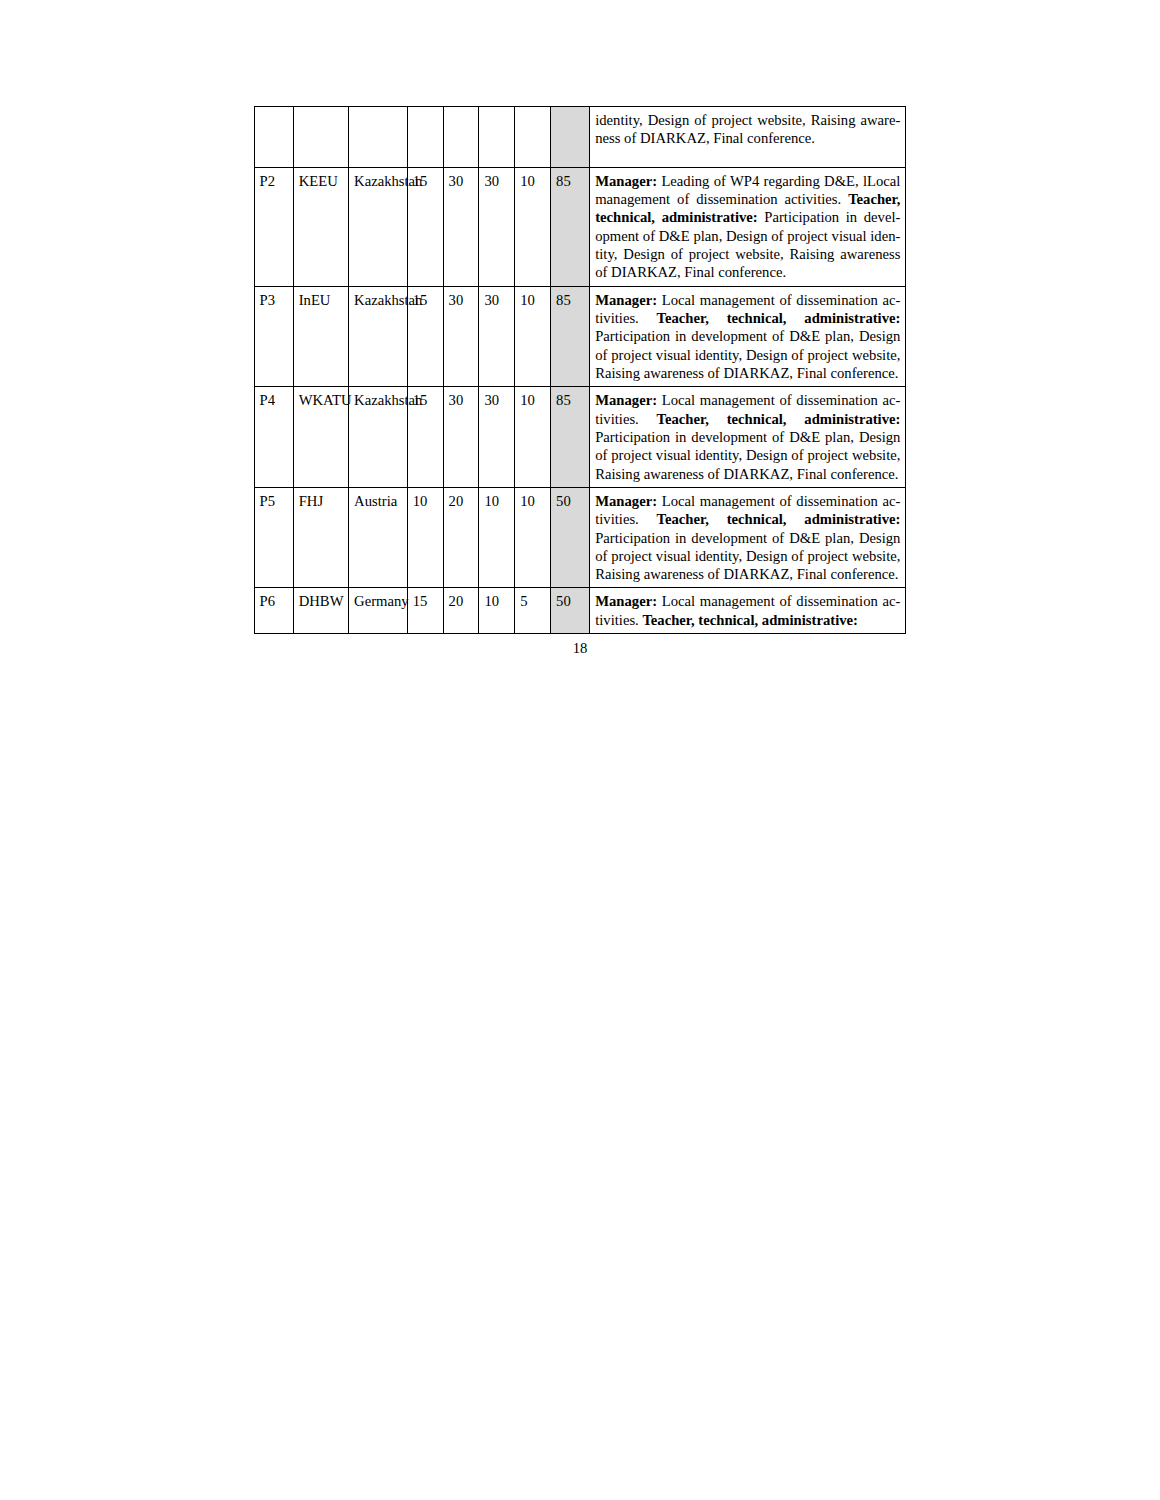| | | | | | | | | identity, Design of project website, Raising awareness of DIARKAZ, Final conference. |
| P2 | KEEU | Kazakhstan | 15 | 30 | 30 | 10 | 85 | Manager: Leading of WP4 regarding D&E, lLocal management of dissemination activities. Teacher, technical, administrative: Participation in development of D&E plan, Design of project visual identity, Design of project website, Raising awareness of DIARKAZ, Final conference. |
| P3 | InEU | Kazakhstan | 15 | 30 | 30 | 10 | 85 | Manager: Local management of dissemination activities. Teacher, technical, administrative: Participation in development of D&E plan, Design of project visual identity, Design of project website, Raising awareness of DIARKAZ, Final conference. |
| P4 | WKATU | Kazakhstan | 15 | 30 | 30 | 10 | 85 | Manager: Local management of dissemination activities. Teacher, technical, administrative: Participation in development of D&E plan, Design of project visual identity, Design of project website, Raising awareness of DIARKAZ, Final conference. |
| P5 | FHJ | Austria | 10 | 20 | 10 | 10 | 50 | Manager: Local management of dissemination activities. Teacher, technical, administrative: Participation in development of D&E plan, Design of project visual identity, Design of project website, Raising awareness of DIARKAZ, Final conference. |
| P6 | DHBW | Germany | 15 | 20 | 10 | 5 | 50 | Manager: Local management of dissemination activities. Teacher, technical, administrative: |
18